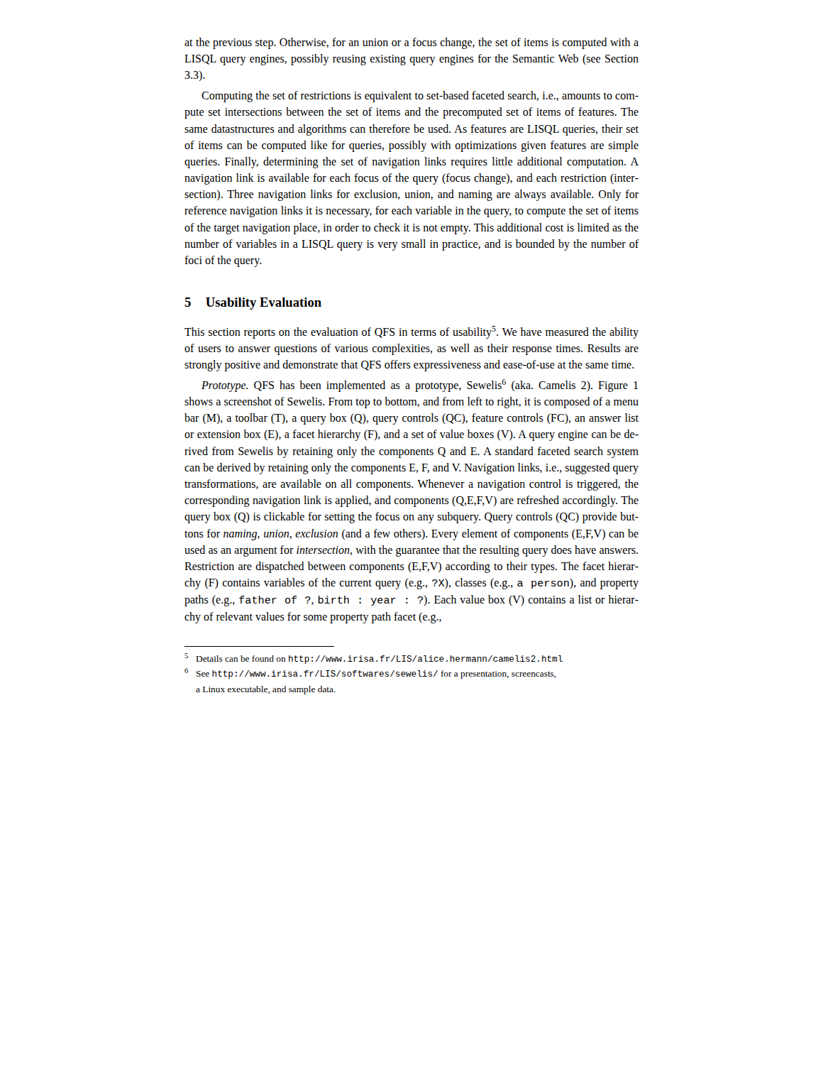at the previous step. Otherwise, for an union or a focus change, the set of items is computed with a LISQL query engines, possibly reusing existing query engines for the Semantic Web (see Section 3.3).
Computing the set of restrictions is equivalent to set-based faceted search, i.e., amounts to compute set intersections between the set of items and the precomputed set of items of features. The same datastructures and algorithms can therefore be used. As features are LISQL queries, their set of items can be computed like for queries, possibly with optimizations given features are simple queries. Finally, determining the set of navigation links requires little additional computation. A navigation link is available for each focus of the query (focus change), and each restriction (intersection). Three navigation links for exclusion, union, and naming are always available. Only for reference navigation links it is necessary, for each variable in the query, to compute the set of items of the target navigation place, in order to check it is not empty. This additional cost is limited as the number of variables in a LISQL query is very small in practice, and is bounded by the number of foci of the query.
5 Usability Evaluation
This section reports on the evaluation of QFS in terms of usability5. We have measured the ability of users to answer questions of various complexities, as well as their response times. Results are strongly positive and demonstrate that QFS offers expressiveness and ease-of-use at the same time.
Prototype. QFS has been implemented as a prototype, Sewelis6 (aka. Camelis 2). Figure 1 shows a screenshot of Sewelis. From top to bottom, and from left to right, it is composed of a menu bar (M), a toolbar (T), a query box (Q), query controls (QC), feature controls (FC), an answer list or extension box (E), a facet hierarchy (F), and a set of value boxes (V). A query engine can be derived from Sewelis by retaining only the components Q and E. A standard faceted search system can be derived by retaining only the components E, F, and V. Navigation links, i.e., suggested query transformations, are available on all components. Whenever a navigation control is triggered, the corresponding navigation link is applied, and components (Q,E,F,V) are refreshed accordingly. The query box (Q) is clickable for setting the focus on any subquery. Query controls (QC) provide buttons for naming, union, exclusion (and a few others). Every element of components (E,F,V) can be used as an argument for intersection, with the guarantee that the resulting query does have answers. Restriction are dispatched between components (E,F,V) according to their types. The facet hierarchy (F) contains variables of the current query (e.g., ?X), classes (e.g., a person), and property paths (e.g., father of ?, birth : year : ?). Each value box (V) contains a list or hierarchy of relevant values for some property path facet (e.g.,
5 Details can be found on http://www.irisa.fr/LIS/alice.hermann/camelis2.html
6 See http://www.irisa.fr/LIS/softwares/sewelis/ for a presentation, screencasts,
a Linux executable, and sample data.